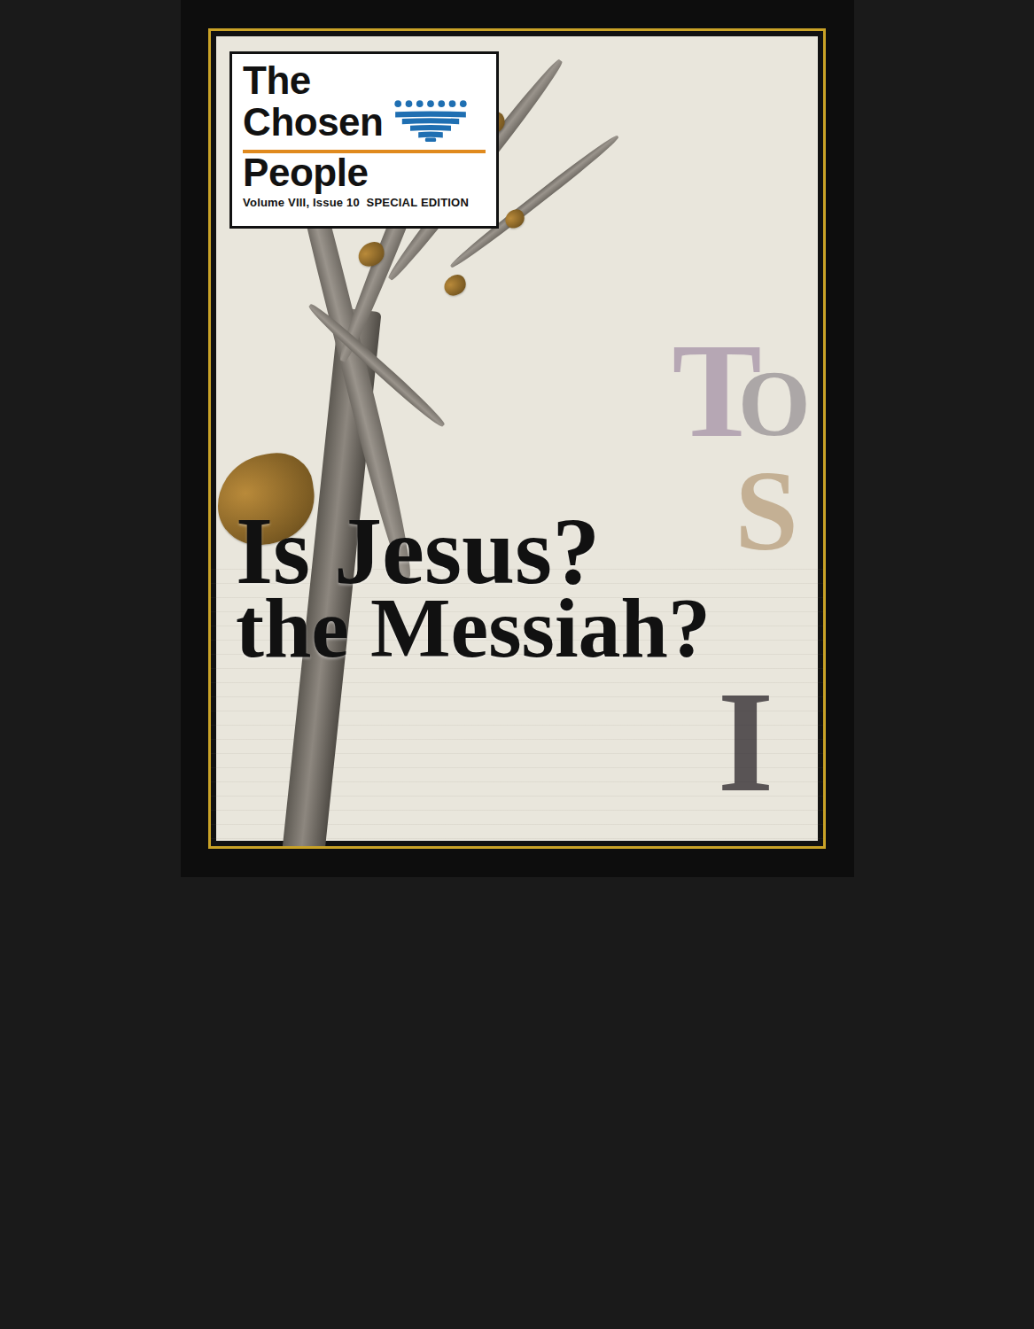T O S I
The
Chosen
People
Volume VIII, Issue 10 SPECIAL EDITION
Is Jesus? the Messiah?